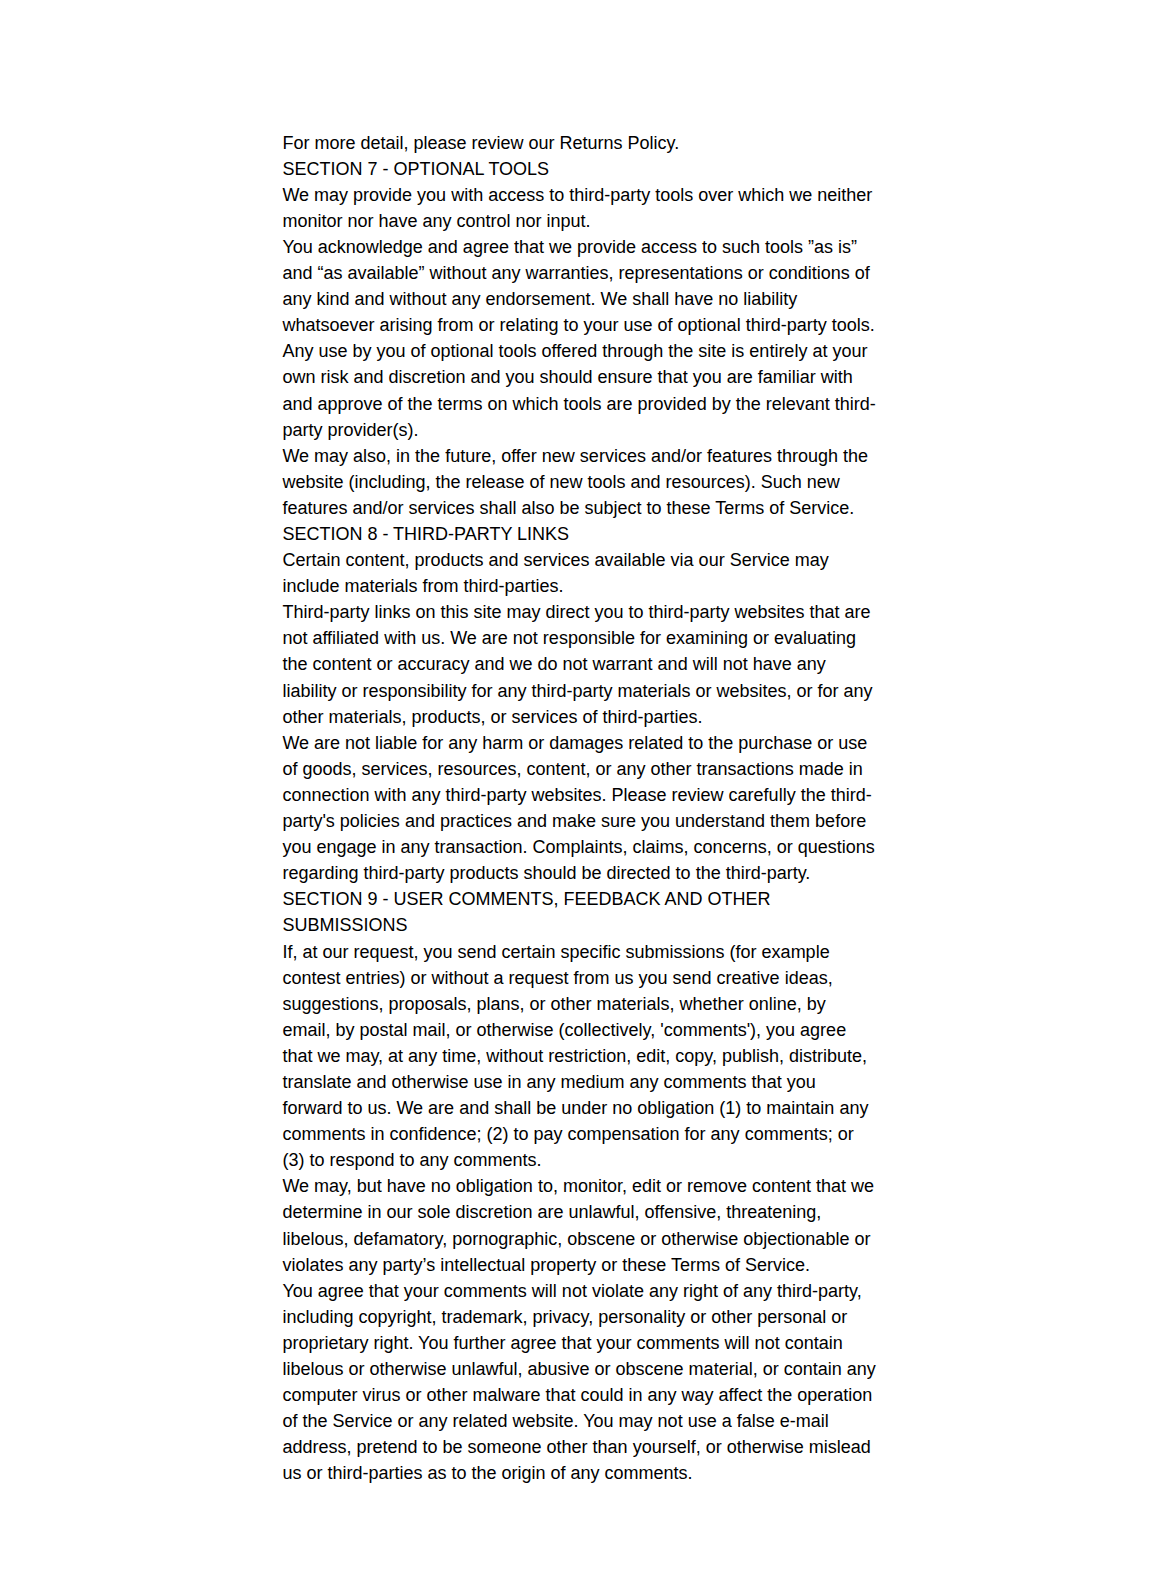For more detail, please review our Returns Policy.
SECTION 7 - OPTIONAL TOOLS
We may provide you with access to third-party tools over which we neither monitor nor have any control nor input.
You acknowledge and agree that we provide access to such tools ”as is” and “as available” without any warranties, representations or conditions of any kind and without any endorsement. We shall have no liability whatsoever arising from or relating to your use of optional third-party tools.
Any use by you of optional tools offered through the site is entirely at your own risk and discretion and you should ensure that you are familiar with and approve of the terms on which tools are provided by the relevant third-party provider(s).
We may also, in the future, offer new services and/or features through the website (including, the release of new tools and resources). Such new features and/or services shall also be subject to these Terms of Service.
SECTION 8 - THIRD-PARTY LINKS
Certain content, products and services available via our Service may include materials from third-parties.
Third-party links on this site may direct you to third-party websites that are not affiliated with us. We are not responsible for examining or evaluating the content or accuracy and we do not warrant and will not have any liability or responsibility for any third-party materials or websites, or for any other materials, products, or services of third-parties.
We are not liable for any harm or damages related to the purchase or use of goods, services, resources, content, or any other transactions made in connection with any third-party websites. Please review carefully the third-party's policies and practices and make sure you understand them before you engage in any transaction. Complaints, claims, concerns, or questions regarding third-party products should be directed to the third-party.
SECTION 9 - USER COMMENTS, FEEDBACK AND OTHER SUBMISSIONS
If, at our request, you send certain specific submissions (for example contest entries) or without a request from us you send creative ideas, suggestions, proposals, plans, or other materials, whether online, by email, by postal mail, or otherwise (collectively, 'comments'), you agree that we may, at any time, without restriction, edit, copy, publish, distribute, translate and otherwise use in any medium any comments that you forward to us. We are and shall be under no obligation (1) to maintain any comments in confidence; (2) to pay compensation for any comments; or (3) to respond to any comments.
We may, but have no obligation to, monitor, edit or remove content that we determine in our sole discretion are unlawful, offensive, threatening, libelous, defamatory, pornographic, obscene or otherwise objectionable or violates any party’s intellectual property or these Terms of Service.
You agree that your comments will not violate any right of any third-party, including copyright, trademark, privacy, personality or other personal or proprietary right. You further agree that your comments will not contain libelous or otherwise unlawful, abusive or obscene material, or contain any computer virus or other malware that could in any way affect the operation of the Service or any related website. You may not use a false e-mail address, pretend to be someone other than yourself, or otherwise mislead us or third-parties as to the origin of any comments.